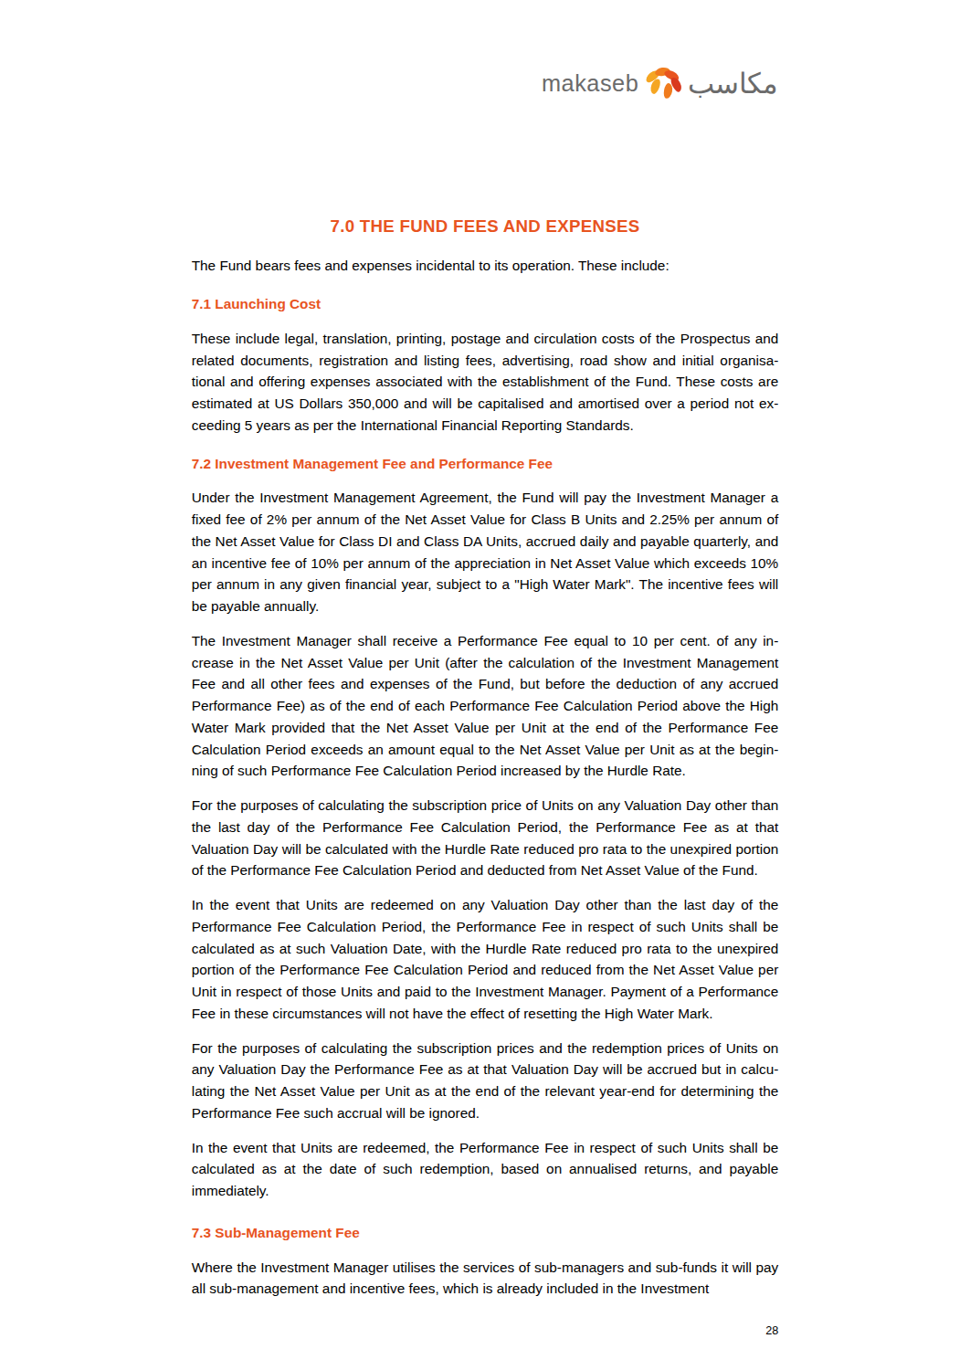makaseb مكاسب
7.0 THE FUND FEES AND EXPENSES
The Fund bears fees and expenses incidental to its operation. These include:
7.1 Launching Cost
These include legal, translation, printing, postage and circulation costs of the Prospectus and related documents, registration and listing fees, advertising, road show and initial organisational and offering expenses associated with the establishment of the Fund. These costs are estimated at US Dollars 350,000 and will be capitalised and amortised over a period not exceeding 5 years as per the International Financial Reporting Standards.
7.2 Investment Management Fee and Performance Fee
Under the Investment Management Agreement, the Fund will pay the Investment Manager a fixed fee of 2% per annum of the Net Asset Value for Class B Units and 2.25% per annum of the Net Asset Value for Class DI and Class DA Units, accrued daily and payable quarterly, and an incentive fee of 10% per annum of the appreciation in Net Asset Value which exceeds 10% per annum in any given financial year, subject to a "High Water Mark". The incentive fees will be payable annually.
The Investment Manager shall receive a Performance Fee equal to 10 per cent. of any increase in the Net Asset Value per Unit (after the calculation of the Investment Management Fee and all other fees and expenses of the Fund, but before the deduction of any accrued Performance Fee) as of the end of each Performance Fee Calculation Period above the High Water Mark provided that the Net Asset Value per Unit at the end of the Performance Fee Calculation Period exceeds an amount equal to the Net Asset Value per Unit as at the beginning of such Performance Fee Calculation Period increased by the Hurdle Rate.
For the purposes of calculating the subscription price of Units on any Valuation Day other than the last day of the Performance Fee Calculation Period, the Performance Fee as at that Valuation Day will be calculated with the Hurdle Rate reduced pro rata to the unexpired portion of the Performance Fee Calculation Period and deducted from Net Asset Value of the Fund.
In the event that Units are redeemed on any Valuation Day other than the last day of the Performance Fee Calculation Period, the Performance Fee in respect of such Units shall be calculated as at such Valuation Date, with the Hurdle Rate reduced pro rata to the unexpired portion of the Performance Fee Calculation Period and reduced from the Net Asset Value per Unit in respect of those Units and paid to the Investment Manager. Payment of a Performance Fee in these circumstances will not have the effect of resetting the High Water Mark.
For the purposes of calculating the subscription prices and the redemption prices of Units on any Valuation Day the Performance Fee as at that Valuation Day will be accrued but in calculating the Net Asset Value per Unit as at the end of the relevant year-end for determining the Performance Fee such accrual will be ignored.
In the event that Units are redeemed, the Performance Fee in respect of such Units shall be calculated as at the date of such redemption, based on annualised returns, and payable immediately.
7.3 Sub-Management Fee
Where the Investment Manager utilises the services of sub-managers and sub-funds it will pay all sub-management and incentive fees, which is already included in the Investment
28